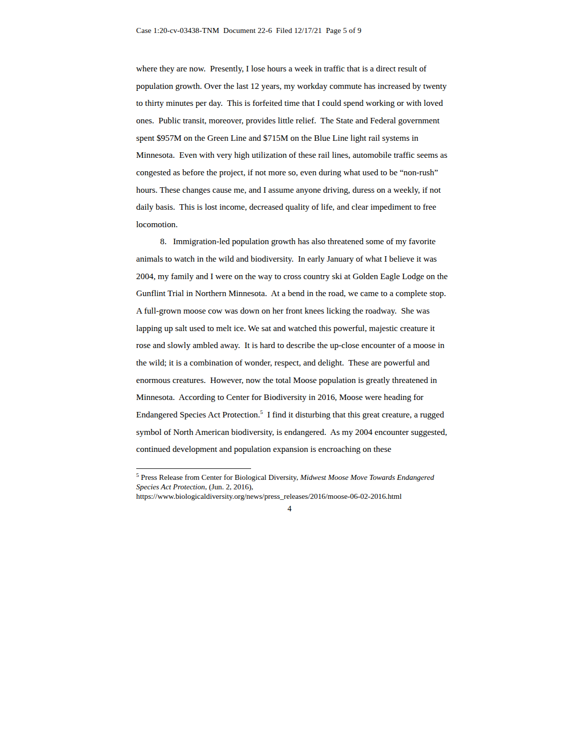Case 1:20-cv-03438-TNM Document 22-6 Filed 12/17/21 Page 5 of 9
where they are now. Presently, I lose hours a week in traffic that is a direct result of population growth. Over the last 12 years, my workday commute has increased by twenty to thirty minutes per day. This is forfeited time that I could spend working or with loved ones. Public transit, moreover, provides little relief. The State and Federal government spent $957M on the Green Line and $715M on the Blue Line light rail systems in Minnesota. Even with very high utilization of these rail lines, automobile traffic seems as congested as before the project, if not more so, even during what used to be “non-rush” hours. These changes cause me, and I assume anyone driving, duress on a weekly, if not daily basis. This is lost income, decreased quality of life, and clear impediment to free locomotion.
8. Immigration-led population growth has also threatened some of my favorite animals to watch in the wild and biodiversity. In early January of what I believe it was 2004, my family and I were on the way to cross country ski at Golden Eagle Lodge on the Gunflint Trial in Northern Minnesota. At a bend in the road, we came to a complete stop. A full-grown moose cow was down on her front knees licking the roadway. She was lapping up salt used to melt ice. We sat and watched this powerful, majestic creature it rose and slowly ambled away. It is hard to describe the up-close encounter of a moose in the wild; it is a combination of wonder, respect, and delight. These are powerful and enormous creatures. However, now the total Moose population is greatly threatened in Minnesota. According to Center for Biodiversity in 2016, Moose were heading for Endangered Species Act Protection.5 I find it disturbing that this great creature, a rugged symbol of North American biodiversity, is endangered. As my 2004 encounter suggested, continued development and population expansion is encroaching on these
5 Press Release from Center for Biological Diversity, Midwest Moose Move Towards Endangered Species Act Protection, (Jun. 2, 2016),
https://www.biologicaldiversity.org/news/press_releases/2016/moose-06-02-2016.html
4